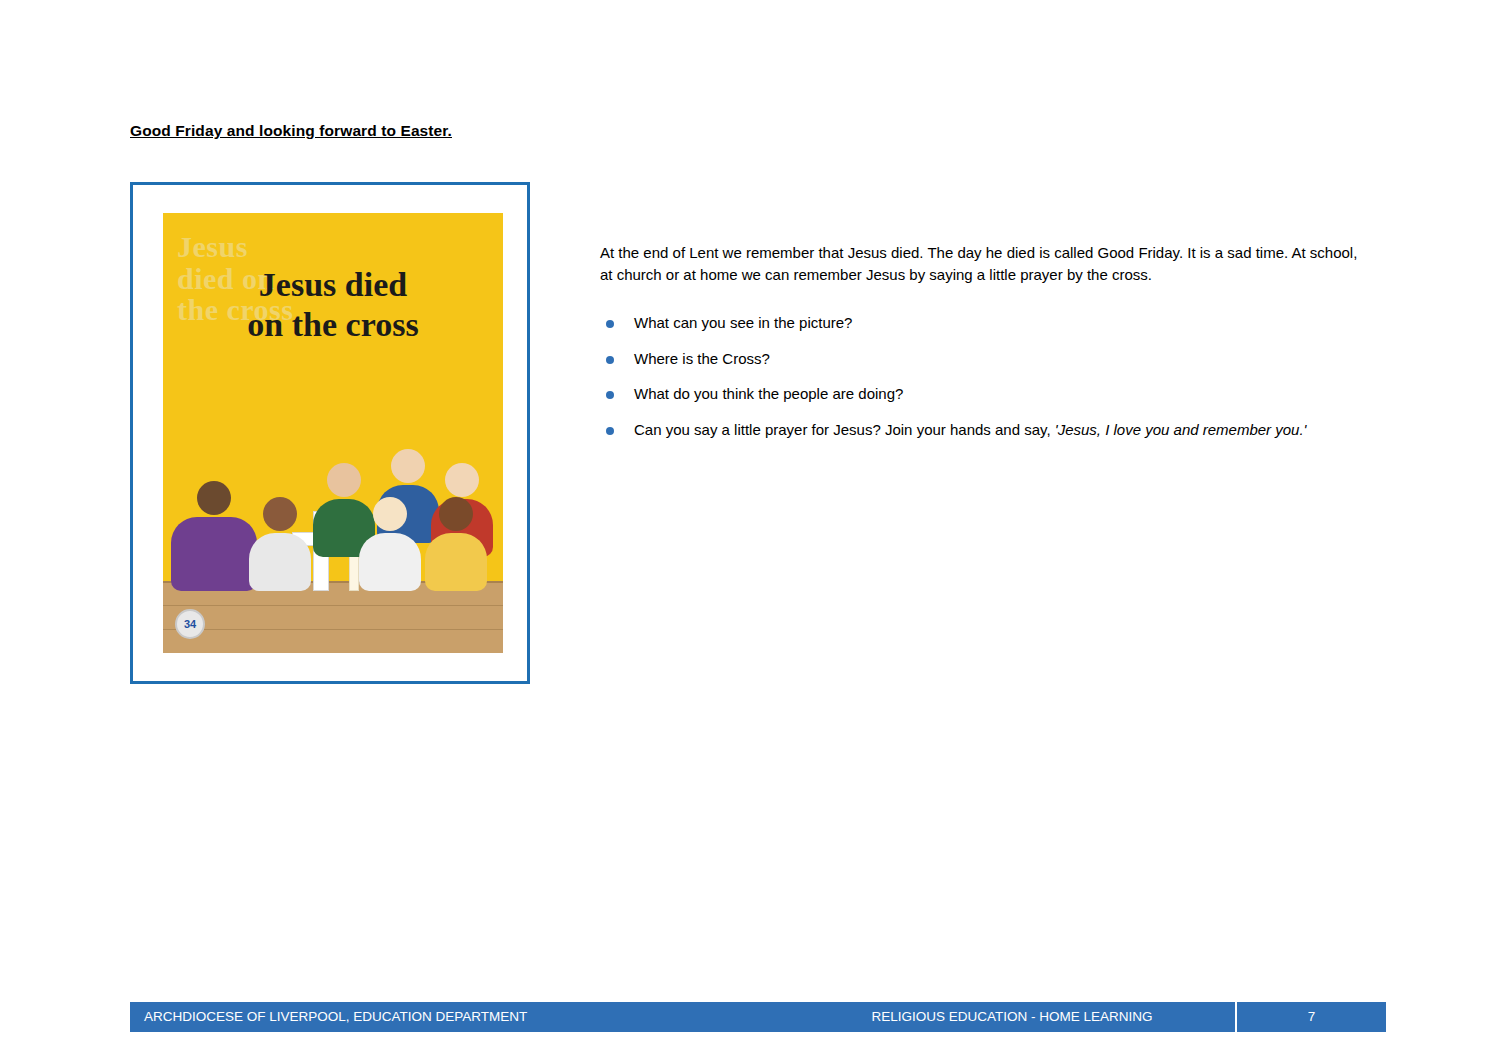Good Friday and looking forward to Easter.
Jesus died on the cross
Jesus died
on the cross
34
At the end of Lent we remember that Jesus died. The day he died is called Good Friday. It is a sad time. At school, at church or at home we can remember Jesus by saying a little prayer by the cross.
What can you see in the picture?
Where is the Cross?
What do you think the people are doing?
Can you say a little prayer for Jesus? Join your hands and say, 'Jesus, I love you and remember you.'
ARCHDIOCESE OF LIVERPOOL, EDUCATION DEPARTMENT
RELIGIOUS EDUCATION - HOME LEARNING
7